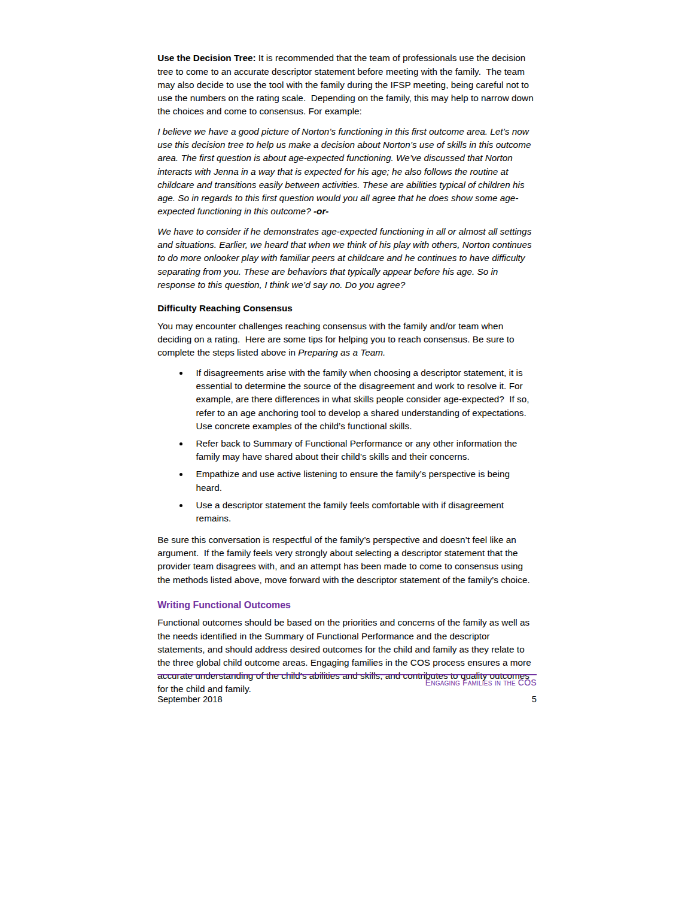Use the Decision Tree: It is recommended that the team of professionals use the decision tree to come to an accurate descriptor statement before meeting with the family. The team may also decide to use the tool with the family during the IFSP meeting, being careful not to use the numbers on the rating scale. Depending on the family, this may help to narrow down the choices and come to consensus. For example:
I believe we have a good picture of Norton’s functioning in this first outcome area. Let’s now use this decision tree to help us make a decision about Norton’s use of skills in this outcome area. The first question is about age-expected functioning. We’ve discussed that Norton interacts with Jenna in a way that is expected for his age; he also follows the routine at childcare and transitions easily between activities. These are abilities typical of children his age. So in regards to this first question would you all agree that he does show some age-expected functioning in this outcome? -or-
We have to consider if he demonstrates age-expected functioning in all or almost all settings and situations. Earlier, we heard that when we think of his play with others, Norton continues to do more onlooker play with familiar peers at childcare and he continues to have difficulty separating from you. These are behaviors that typically appear before his age. So in response to this question, I think we’d say no. Do you agree?
Difficulty Reaching Consensus
You may encounter challenges reaching consensus with the family and/or team when deciding on a rating. Here are some tips for helping you to reach consensus. Be sure to complete the steps listed above in Preparing as a Team.
If disagreements arise with the family when choosing a descriptor statement, it is essential to determine the source of the disagreement and work to resolve it. For example, are there differences in what skills people consider age-expected? If so, refer to an age anchoring tool to develop a shared understanding of expectations. Use concrete examples of the child’s functional skills.
Refer back to Summary of Functional Performance or any other information the family may have shared about their child’s skills and their concerns.
Empathize and use active listening to ensure the family’s perspective is being heard.
Use a descriptor statement the family feels comfortable with if disagreement remains.
Be sure this conversation is respectful of the family’s perspective and doesn’t feel like an argument. If the family feels very strongly about selecting a descriptor statement that the provider team disagrees with, and an attempt has been made to come to consensus using the methods listed above, move forward with the descriptor statement of the family’s choice.
Writing Functional Outcomes
Functional outcomes should be based on the priorities and concerns of the family as well as the needs identified in the Summary of Functional Performance and the descriptor statements, and should address desired outcomes for the child and family as they relate to the three global child outcome areas. Engaging families in the COS process ensures a more accurate understanding of the child’s abilities and skills, and contributes to quality outcomes for the child and family.
Engaging Families in the COS
September 2018 5